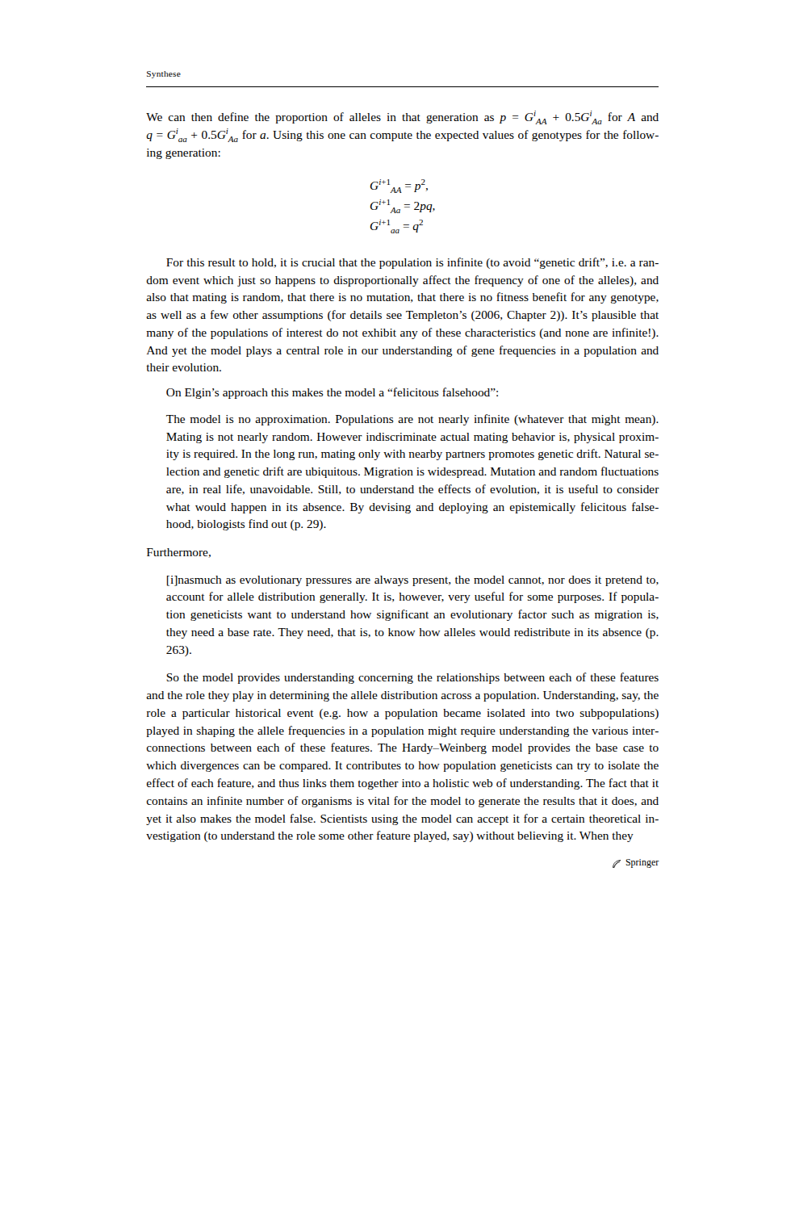Synthese
We can then define the proportion of alleles in that generation as p = GiAA + 0.5GiAa for A and q = Giaa + 0.5GiAa for a. Using this one can compute the expected values of genotypes for the following generation:
Gi+1AA = p2, Gi+1Aa = 2pq, Gi+1aa = q2
For this result to hold, it is crucial that the population is infinite (to avoid “genetic drift”, i.e. a random event which just so happens to disproportionally affect the frequency of one of the alleles), and also that mating is random, that there is no mutation, that there is no fitness benefit for any genotype, as well as a few other assumptions (for details see Templeton’s (2006, Chapter 2)). It’s plausible that many of the populations of interest do not exhibit any of these characteristics (and none are infinite!). And yet the model plays a central role in our understanding of gene frequencies in a population and their evolution.
On Elgin’s approach this makes the model a “felicitous falsehood”:
The model is no approximation. Populations are not nearly infinite (whatever that might mean). Mating is not nearly random. However indiscriminate actual mating behavior is, physical proximity is required. In the long run, mating only with nearby partners promotes genetic drift. Natural selection and genetic drift are ubiquitous. Migration is widespread. Mutation and random fluctuations are, in real life, unavoidable. Still, to understand the effects of evolution, it is useful to consider what would happen in its absence. By devising and deploying an epistemically felicitous falsehood, biologists find out (p. 29).
Furthermore,
[i]nasmuch as evolutionary pressures are always present, the model cannot, nor does it pretend to, account for allele distribution generally. It is, however, very useful for some purposes. If population geneticists want to understand how significant an evolutionary factor such as migration is, they need a base rate. They need, that is, to know how alleles would redistribute in its absence (p. 263).
So the model provides understanding concerning the relationships between each of these features and the role they play in determining the allele distribution across a population. Understanding, say, the role a particular historical event (e.g. how a population became isolated into two subpopulations) played in shaping the allele frequencies in a population might require understanding the various interconnections between each of these features. The Hardy–Weinberg model provides the base case to which divergences can be compared. It contributes to how population geneticists can try to isolate the effect of each feature, and thus links them together into a holistic web of understanding. The fact that it contains an infinite number of organisms is vital for the model to generate the results that it does, and yet it also makes the model false. Scientists using the model can accept it for a certain theoretical investigation (to understand the role some other feature played, say) without believing it. When they
Springer